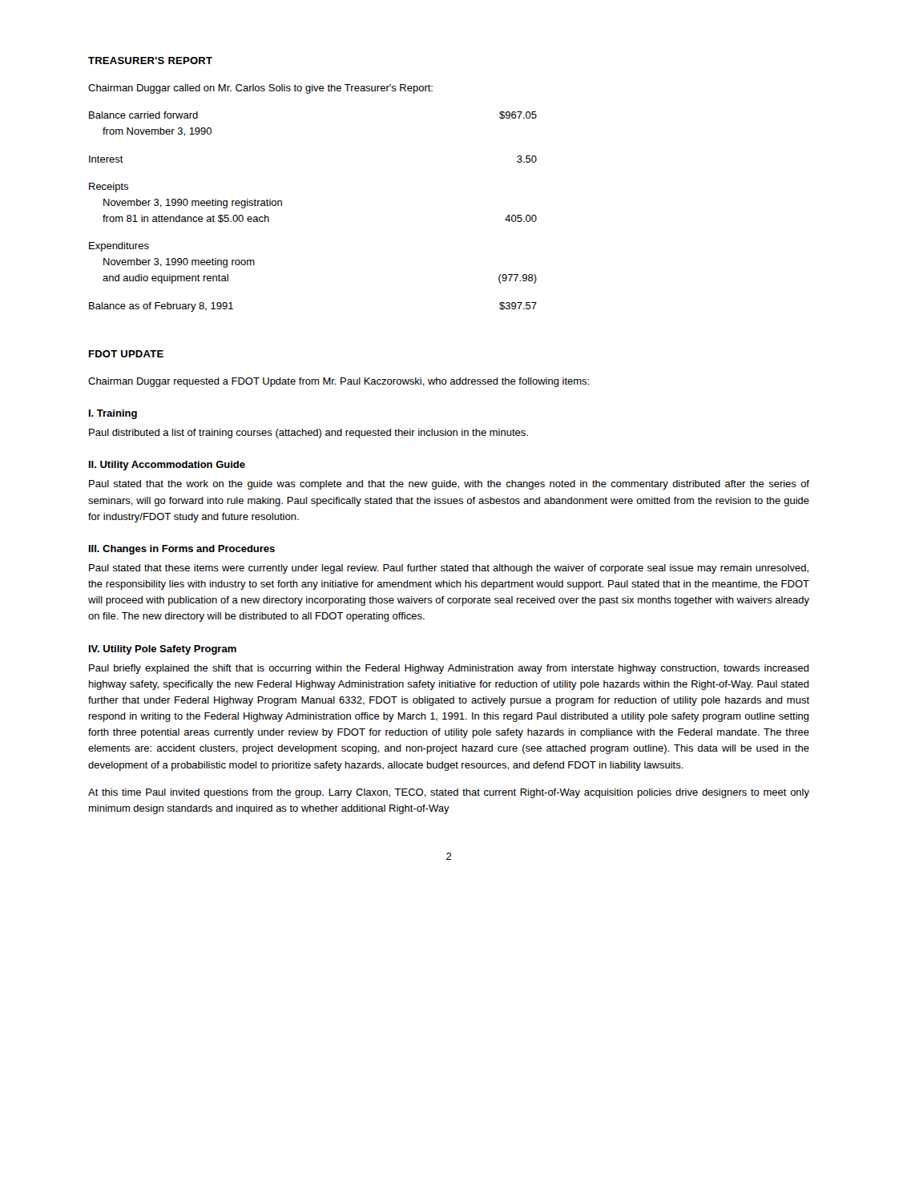TREASURER'S REPORT
Chairman Duggar called on Mr. Carlos Solis to give the Treasurer's Report:
| Balance carried forward from November 3, 1990 | $967.05 |
| Interest | 3.50 |
| Receipts November 3, 1990 meeting registration from 81 in attendance at $5.00 each | 405.00 |
| Expenditures November 3, 1990 meeting room and audio equipment rental | (977.98) |
| Balance as of February 8, 1991 | $397.57 |
FDOT UPDATE
Chairman Duggar requested a FDOT Update from Mr. Paul Kaczorowski, who addressed the following items:
I. Training
Paul distributed a list of training courses (attached) and requested their inclusion in the minutes.
II. Utility Accommodation Guide
Paul stated that the work on the guide was complete and that the new guide, with the changes noted in the commentary distributed after the series of seminars, will go forward into rule making. Paul specifically stated that the issues of asbestos and abandonment were omitted from the revision to the guide for industry/FDOT study and future resolution.
III. Changes in Forms and Procedures
Paul stated that these items were currently under legal review. Paul further stated that although the waiver of corporate seal issue may remain unresolved, the responsibility lies with industry to set forth any initiative for amendment which his department would support. Paul stated that in the meantime, the FDOT will proceed with publication of a new directory incorporating those waivers of corporate seal received over the past six months together with waivers already on file. The new directory will be distributed to all FDOT operating offices.
IV. Utility Pole Safety Program
Paul briefly explained the shift that is occurring within the Federal Highway Administration away from interstate highway construction, towards increased highway safety, specifically the new Federal Highway Administration safety initiative for reduction of utility pole hazards within the Right-of-Way. Paul stated further that under Federal Highway Program Manual 6332, FDOT is obligated to actively pursue a program for reduction of utility pole hazards and must respond in writing to the Federal Highway Administration office by March 1, 1991. In this regard Paul distributed a utility pole safety program outline setting forth three potential areas currently under review by FDOT for reduction of utility pole safety hazards in compliance with the Federal mandate. The three elements are: accident clusters, project development scoping, and non-project hazard cure (see attached program outline). This data will be used in the development of a probabilistic model to prioritize safety hazards, allocate budget resources, and defend FDOT in liability lawsuits.
At this time Paul invited questions from the group. Larry Claxon, TECO, stated that current Right-of-Way acquisition policies drive designers to meet only minimum design standards and inquired as to whether additional Right-of-Way
2